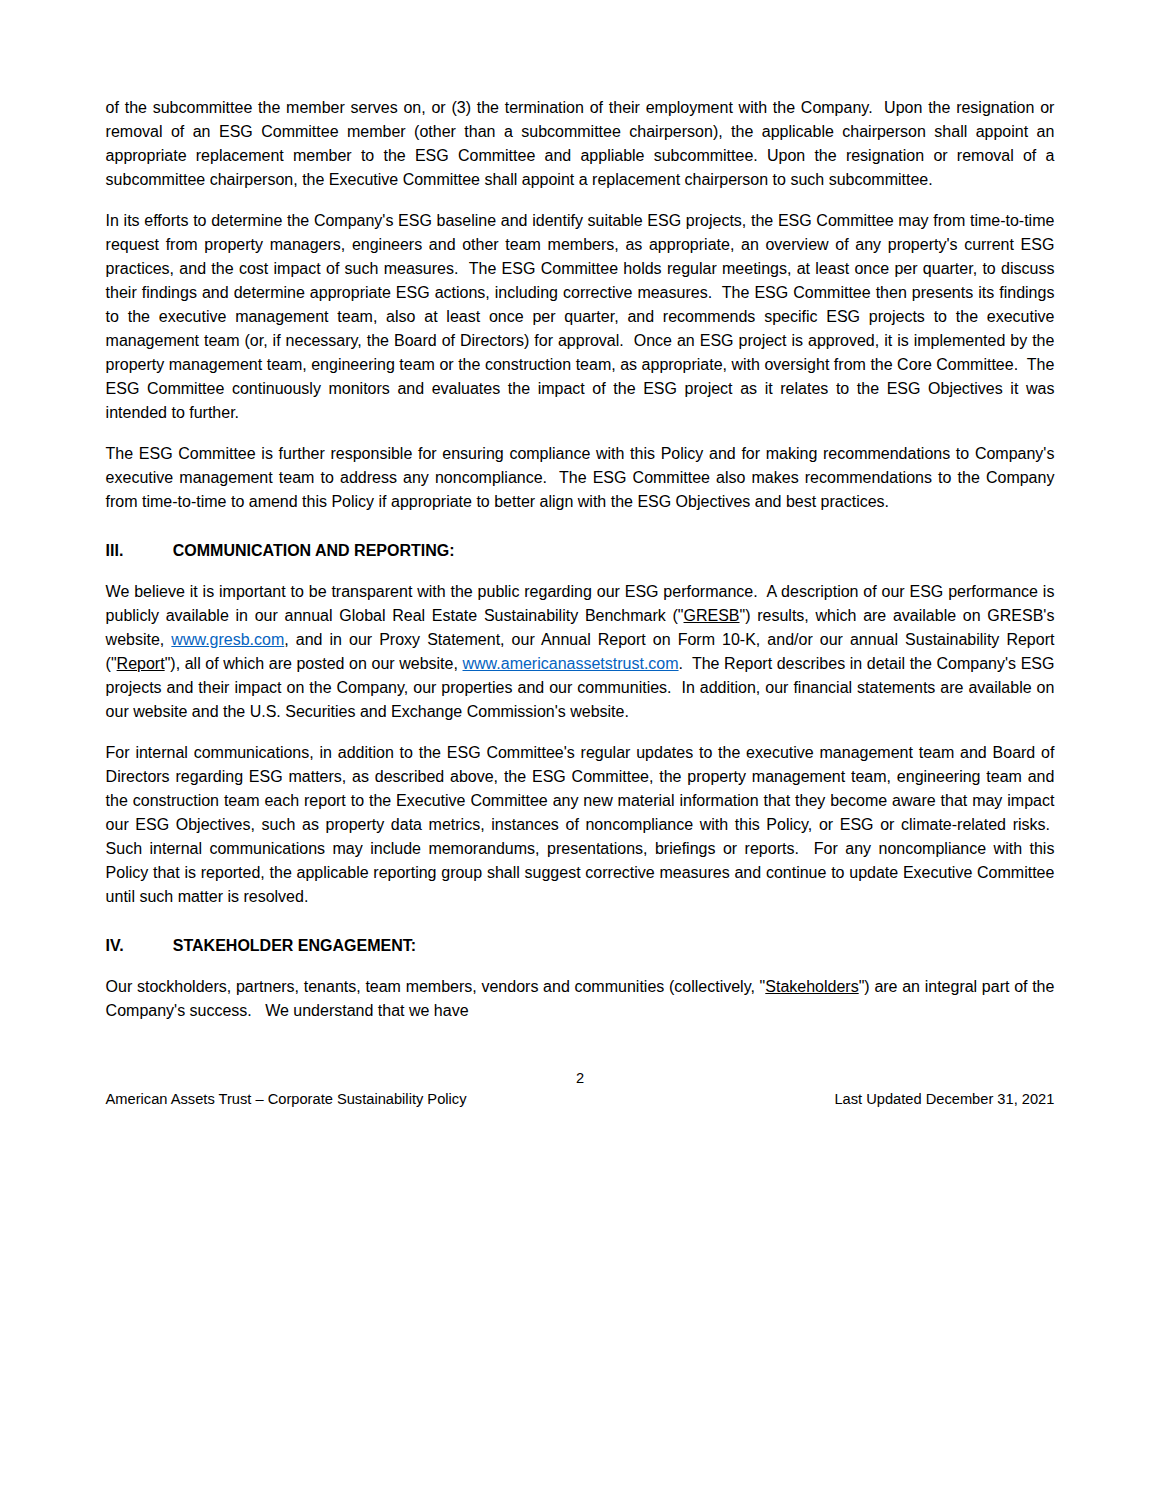of the subcommittee the member serves on, or (3) the termination of their employment with the Company. Upon the resignation or removal of an ESG Committee member (other than a subcommittee chairperson), the applicable chairperson shall appoint an appropriate replacement member to the ESG Committee and appliable subcommittee. Upon the resignation or removal of a subcommittee chairperson, the Executive Committee shall appoint a replacement chairperson to such subcommittee.
In its efforts to determine the Company's ESG baseline and identify suitable ESG projects, the ESG Committee may from time-to-time request from property managers, engineers and other team members, as appropriate, an overview of any property's current ESG practices, and the cost impact of such measures. The ESG Committee holds regular meetings, at least once per quarter, to discuss their findings and determine appropriate ESG actions, including corrective measures. The ESG Committee then presents its findings to the executive management team, also at least once per quarter, and recommends specific ESG projects to the executive management team (or, if necessary, the Board of Directors) for approval. Once an ESG project is approved, it is implemented by the property management team, engineering team or the construction team, as appropriate, with oversight from the Core Committee. The ESG Committee continuously monitors and evaluates the impact of the ESG project as it relates to the ESG Objectives it was intended to further.
The ESG Committee is further responsible for ensuring compliance with this Policy and for making recommendations to Company's executive management team to address any noncompliance. The ESG Committee also makes recommendations to the Company from time-to-time to amend this Policy if appropriate to better align with the ESG Objectives and best practices.
III. COMMUNICATION AND REPORTING:
We believe it is important to be transparent with the public regarding our ESG performance. A description of our ESG performance is publicly available in our annual Global Real Estate Sustainability Benchmark ("GRESB") results, which are available on GRESB's website, www.gresb.com, and in our Proxy Statement, our Annual Report on Form 10-K, and/or our annual Sustainability Report ("Report"), all of which are posted on our website, www.americanassetstrust.com. The Report describes in detail the Company's ESG projects and their impact on the Company, our properties and our communities. In addition, our financial statements are available on our website and the U.S. Securities and Exchange Commission's website.
For internal communications, in addition to the ESG Committee's regular updates to the executive management team and Board of Directors regarding ESG matters, as described above, the ESG Committee, the property management team, engineering team and the construction team each report to the Executive Committee any new material information that they become aware that may impact our ESG Objectives, such as property data metrics, instances of noncompliance with this Policy, or ESG or climate-related risks. Such internal communications may include memorandums, presentations, briefings or reports. For any noncompliance with this Policy that is reported, the applicable reporting group shall suggest corrective measures and continue to update Executive Committee until such matter is resolved.
IV. STAKEHOLDER ENGAGEMENT:
Our stockholders, partners, tenants, team members, vendors and communities (collectively, "Stakeholders") are an integral part of the Company's success. We understand that we have
2
American Assets Trust – Corporate Sustainability Policy Last Updated December 31, 2021